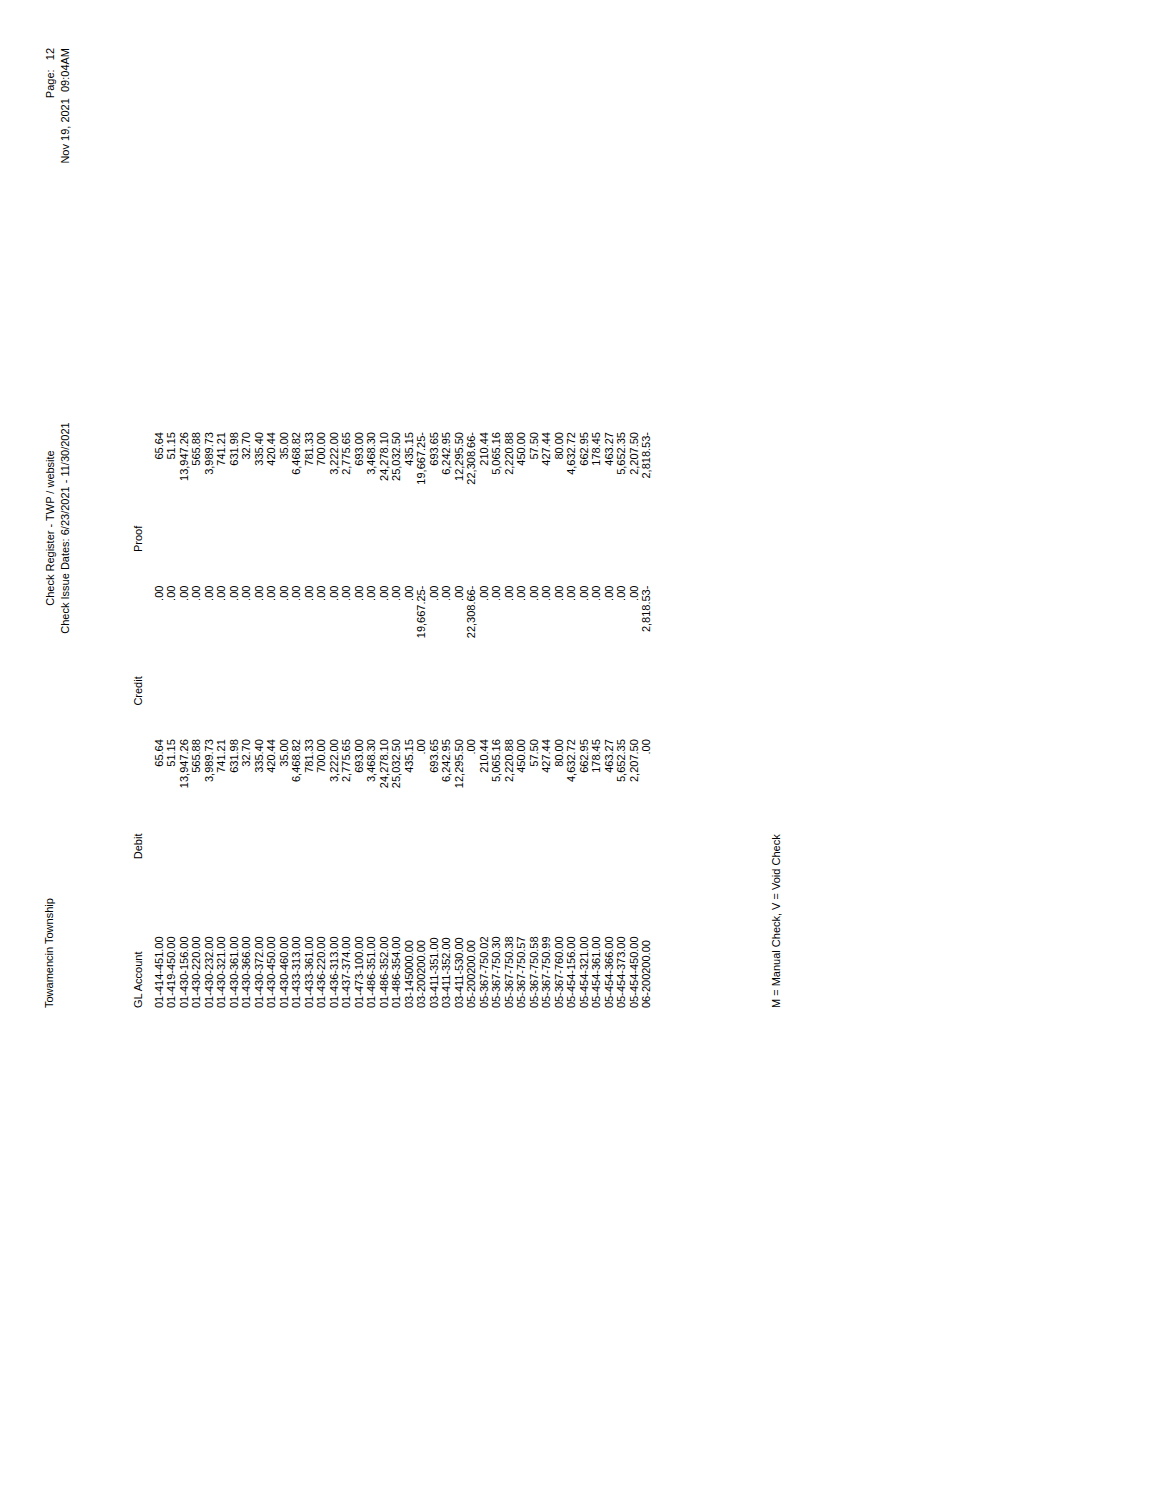Towamencin Township
Check Register - TWP / website
Check Issue Dates: 6/23/2021 - 11/30/2021
Page: 12
Nov 19, 2021 09:04AM
| GL Account | Debit | Credit | Proof |
| --- | --- | --- | --- |
| 01-414-451.00 | 65.64 | .00 | 65.64 |
| 01-419-450.00 | 51.15 | .00 | 51.15 |
| 01-430-156.00 | 13,947.26 | .00 | 13,947.26 |
| 01-430-220.00 | 565.88 | .00 | 565.88 |
| 01-430-232.00 | 3,989.73 | .00 | 3,989.73 |
| 01-430-321.00 | 741.21 | .00 | 741.21 |
| 01-430-361.00 | 631.98 | .00 | 631.98 |
| 01-430-366.00 | 32.70 | .00 | 32.70 |
| 01-430-372.00 | 335.40 | .00 | 335.40 |
| 01-430-450.00 | 420.44 | .00 | 420.44 |
| 01-430-460.00 | 35.00 | .00 | 35.00 |
| 01-433-313.00 | 6,468.82 | .00 | 6,468.82 |
| 01-433-361.00 | 781.33 | .00 | 781.33 |
| 01-436-220.00 | 700.00 | .00 | 700.00 |
| 01-436-313.00 | 3,222.00 | .00 | 3,222.00 |
| 01-437-374.00 | 2,775.65 | .00 | 2,775.65 |
| 01-473-100.00 | 693.00 | .00 | 693.00 |
| 01-486-351.00 | 3,468.30 | .00 | 3,468.30 |
| 01-486-352.00 | 24,278.10 | .00 | 24,278.10 |
| 01-486-354.00 | 25,032.50 | .00 | 25,032.50 |
| 03-145000.00 | 435.15 | .00 | 435.15 |
| 03-200200.00 | .00 | 19,667.25- | 19,667.25- |
| 03-411-351.00 | 693.65 | .00 | 693.65 |
| 03-411-352.00 | 6,242.95 | .00 | 6,242.95 |
| 03-411-530.00 | 12,295.50 | .00 | 12,295.50 |
| 05-200200.00 | .00 | 22,308.66- | 22,308.66- |
| 05-367-750.02 | 210.44 | .00 | 210.44 |
| 05-367-750.30 | 5,065.16 | .00 | 5,065.16 |
| 05-367-750.38 | 2,220.88 | .00 | 2,220.88 |
| 05-367-750.57 | 450.00 | .00 | 450.00 |
| 05-367-750.58 | 57.50 | .00 | 57.50 |
| 05-367-750.99 | 427.44 | .00 | 427.44 |
| 05-367-760.00 | 80.00 | .00 | 80.00 |
| 05-454-156.00 | 4,632.72 | .00 | 4,632.72 |
| 05-454-321.00 | 662.95 | .00 | 662.95 |
| 05-454-361.00 | 178.45 | .00 | 178.45 |
| 05-454-366.00 | 463.27 | .00 | 463.27 |
| 05-454-373.00 | 5,652.35 | .00 | 5,652.35 |
| 05-454-450.00 | 2,207.50 | .00 | 2,207.50 |
| 06-200200.00 | .00 | 2,818.53- | 2,818.53- |
M = Manual Check, V = Void Check